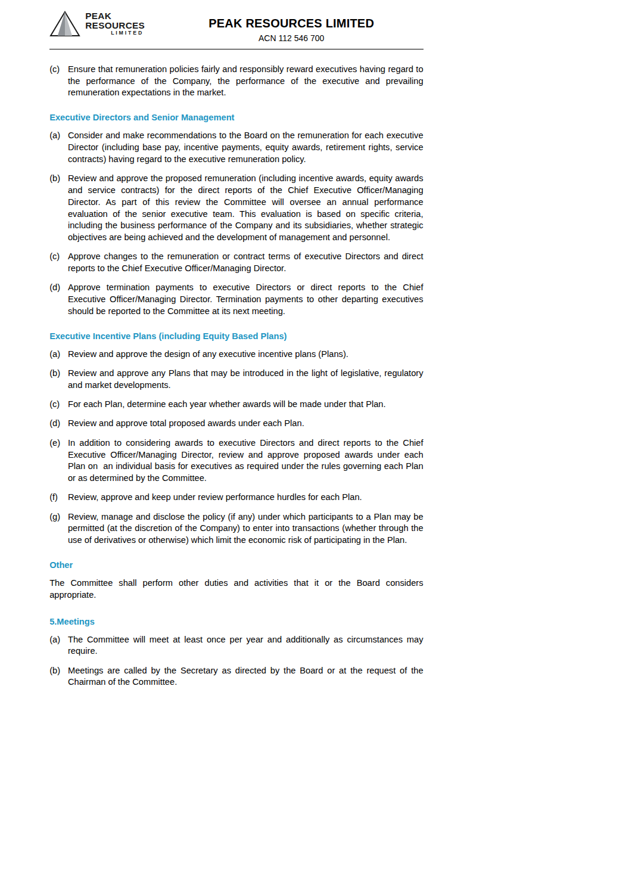PEAK
RESOURCES LIMITED
PEAK RESOURCES LIMITED
ACN 112 546 700
(c) Ensure that remuneration policies fairly and responsibly reward executives having regard to the performance of the Company, the performance of the executive and prevailing remuneration expectations in the market.
Executive Directors and Senior Management
(a) Consider and make recommendations to the Board on the remuneration for each executive Director (including base pay, incentive payments, equity awards, retirement rights, service contracts) having regard to the executive remuneration policy.
(b) Review and approve the proposed remuneration (including incentive awards, equity awards and service contracts) for the direct reports of the Chief Executive Officer/Managing Director. As part of this review the Committee will oversee an annual performance evaluation of the senior executive team. This evaluation is based on specific criteria, including the business performance of the Company and its subsidiaries, whether strategic objectives are being achieved and the development of management and personnel.
(c) Approve changes to the remuneration or contract terms of executive Directors and direct reports to the Chief Executive Officer/Managing Director.
(d) Approve termination payments to executive Directors or direct reports to the Chief Executive Officer/Managing Director. Termination payments to other departing executives should be reported to the Committee at its next meeting.
Executive Incentive Plans (including Equity Based Plans)
(a) Review and approve the design of any executive incentive plans (Plans).
(b) Review and approve any Plans that may be introduced in the light of legislative, regulatory and market developments.
(c) For each Plan, determine each year whether awards will be made under that Plan.
(d) Review and approve total proposed awards under each Plan.
(e) In addition to considering awards to executive Directors and direct reports to the Chief Executive Officer/Managing Director, review and approve proposed awards under each Plan on an individual basis for executives as required under the rules governing each Plan or as determined by the Committee.
(f) Review, approve and keep under review performance hurdles for each Plan.
(g) Review, manage and disclose the policy (if any) under which participants to a Plan may be permitted (at the discretion of the Company) to enter into transactions (whether through the use of derivatives or otherwise) which limit the economic risk of participating in the Plan.
Other
The Committee shall perform other duties and activities that it or the Board considers appropriate.
5.Meetings
(a) The Committee will meet at least once per year and additionally as circumstances may require.
(b) Meetings are called by the Secretary as directed by the Board or at the request of the Chairman of the Committee.